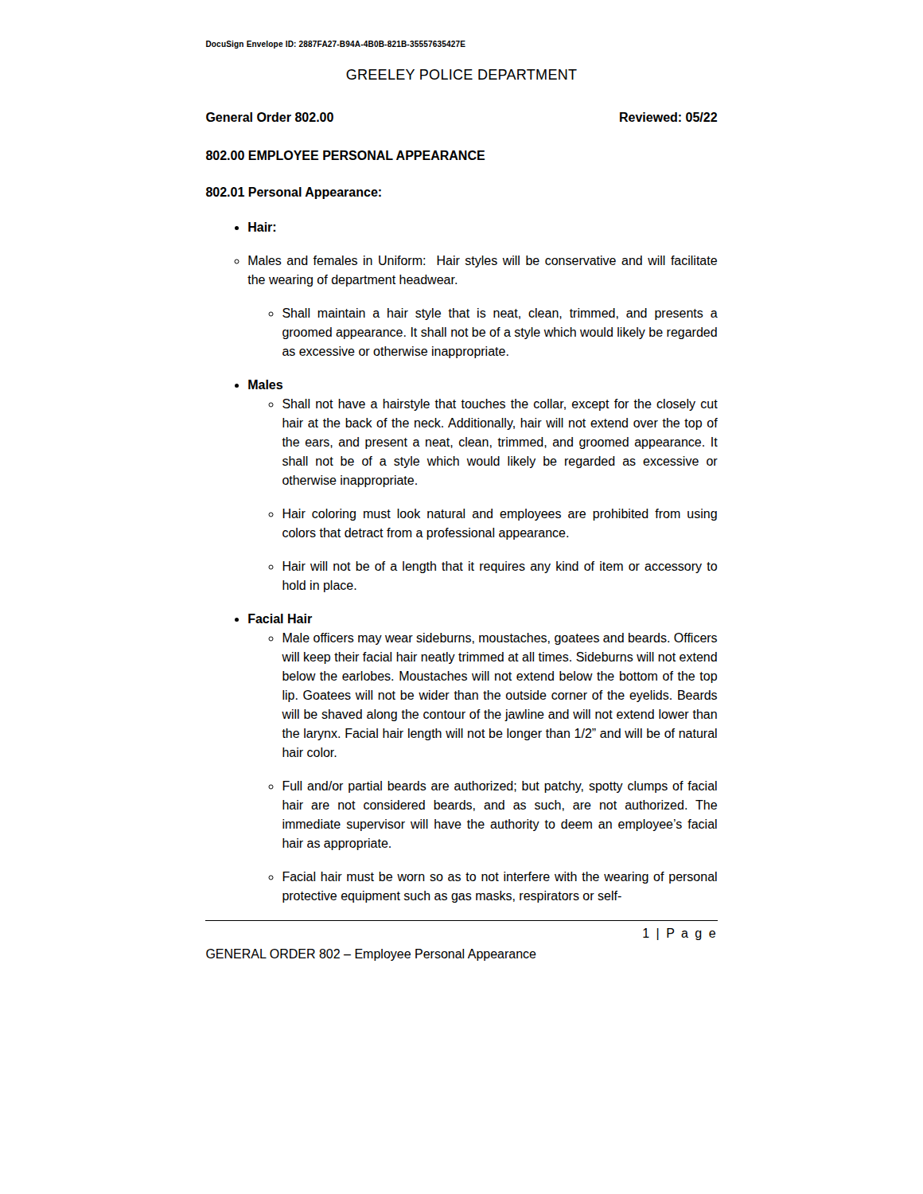DocuSign Envelope ID: 2887FA27-B94A-4B0B-821B-35557635427E
GREELEY POLICE DEPARTMENT
General Order 802.00 Reviewed: 05/22
802.00 EMPLOYEE PERSONAL APPEARANCE
802.01 Personal Appearance:
Hair:
Males and females in Uniform: Hair styles will be conservative and will facilitate the wearing of department headwear.
Shall maintain a hair style that is neat, clean, trimmed, and presents a groomed appearance. It shall not be of a style which would likely be regarded as excessive or otherwise inappropriate.
Males
Shall not have a hairstyle that touches the collar, except for the closely cut hair at the back of the neck. Additionally, hair will not extend over the top of the ears, and present a neat, clean, trimmed, and groomed appearance. It shall not be of a style which would likely be regarded as excessive or otherwise inappropriate.
Hair coloring must look natural and employees are prohibited from using colors that detract from a professional appearance.
Hair will not be of a length that it requires any kind of item or accessory to hold in place.
Facial Hair
Male officers may wear sideburns, moustaches, goatees and beards. Officers will keep their facial hair neatly trimmed at all times. Sideburns will not extend below the earlobes. Moustaches will not extend below the bottom of the top lip. Goatees will not be wider than the outside corner of the eyelids. Beards will be shaved along the contour of the jawline and will not extend lower than the larynx. Facial hair length will not be longer than 1/2” and will be of natural hair color.
Full and/or partial beards are authorized; but patchy, spotty clumps of facial hair are not considered beards, and as such, are not authorized. The immediate supervisor will have the authority to deem an employee’s facial hair as appropriate.
Facial hair must be worn so as to not interfere with the wearing of personal protective equipment such as gas masks, respirators or self-
1 | P a g e
GENERAL ORDER 802 – Employee Personal Appearance